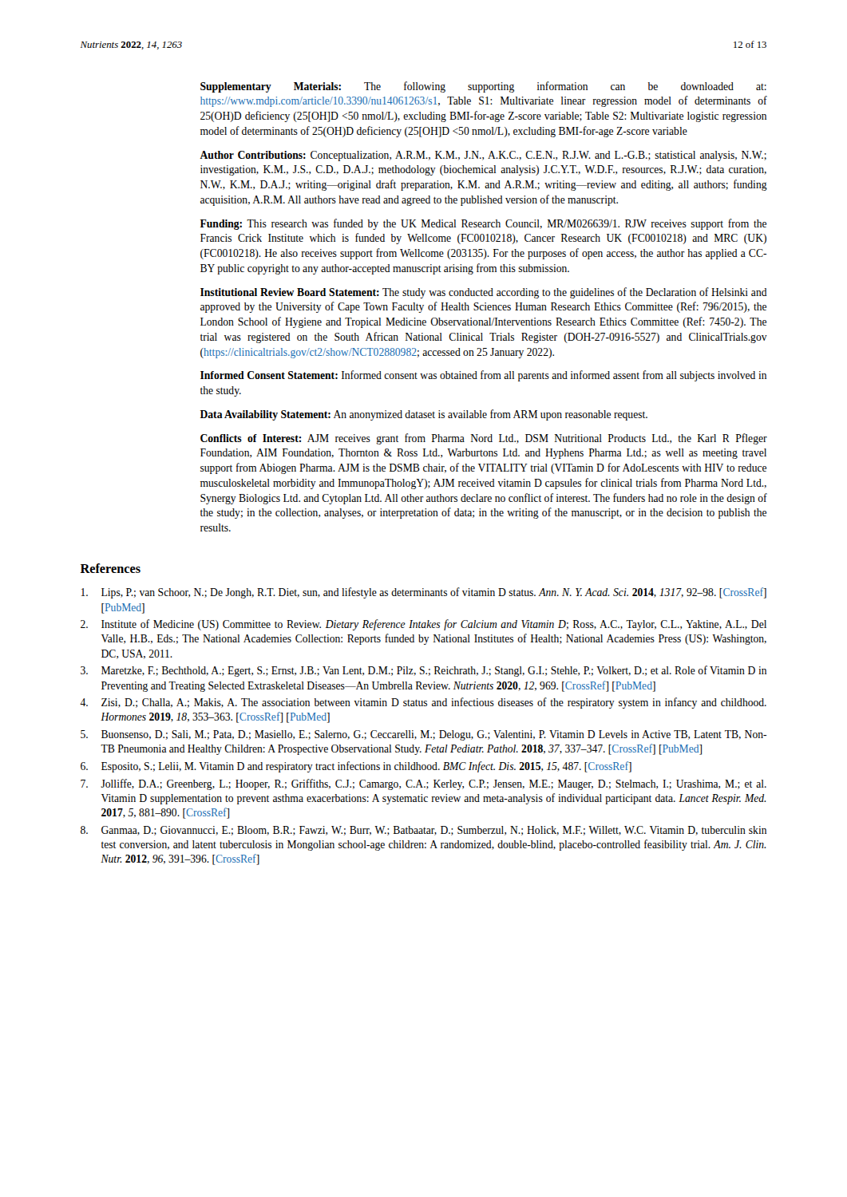Nutrients 2022, 14, 1263
12 of 13
Supplementary Materials: The following supporting information can be downloaded at: https://www.mdpi.com/article/10.3390/nu14061263/s1, Table S1: Multivariate linear regression model of determinants of 25(OH)D deficiency (25[OH]D <50 nmol/L), excluding BMI-for-age Z-score variable; Table S2: Multivariate logistic regression model of determinants of 25(OH)D deficiency (25[OH]D <50 nmol/L), excluding BMI-for-age Z-score variable
Author Contributions: Conceptualization, A.R.M., K.M., J.N., A.K.C., C.E.N., R.J.W. and L.-G.B.; statistical analysis, N.W.; investigation, K.M., J.S., C.D., D.A.J.; methodology (biochemical analysis) J.C.Y.T., W.D.F., resources, R.J.W.; data curation, N.W., K.M., D.A.J.; writing—original draft preparation, K.M. and A.R.M.; writing—review and editing, all authors; funding acquisition, A.R.M. All authors have read and agreed to the published version of the manuscript.
Funding: This research was funded by the UK Medical Research Council, MR/M026639/1. RJW receives support from the Francis Crick Institute which is funded by Wellcome (FC0010218), Cancer Research UK (FC0010218) and MRC (UK) (FC0010218). He also receives support from Wellcome (203135). For the purposes of open access, the author has applied a CC-BY public copyright to any author-accepted manuscript arising from this submission.
Institutional Review Board Statement: The study was conducted according to the guidelines of the Declaration of Helsinki and approved by the University of Cape Town Faculty of Health Sciences Human Research Ethics Committee (Ref: 796/2015), the London School of Hygiene and Tropical Medicine Observational/Interventions Research Ethics Committee (Ref: 7450-2). The trial was registered on the South African National Clinical Trials Register (DOH-27-0916-5527) and ClinicalTrials.gov (https://clinicaltrials.gov/ct2/show/NCT02880982; accessed on 25 January 2022).
Informed Consent Statement: Informed consent was obtained from all parents and informed assent from all subjects involved in the study.
Data Availability Statement: An anonymized dataset is available from ARM upon reasonable request.
Conflicts of Interest: AJM receives grant from Pharma Nord Ltd., DSM Nutritional Products Ltd., the Karl R Pfleger Foundation, AIM Foundation, Thornton & Ross Ltd., Warburtons Ltd. and Hyphens Pharma Ltd.; as well as meeting travel support from Abiogen Pharma. AJM is the DSMB chair, of the VITALITY trial (VITamin D for AdoLescents with HIV to reduce musculoskeletal morbidity and ImmunopaThologY); AJM received vitamin D capsules for clinical trials from Pharma Nord Ltd., Synergy Biologics Ltd. and Cytoplan Ltd. All other authors declare no conflict of interest. The funders had no role in the design of the study; in the collection, analyses, or interpretation of data; in the writing of the manuscript, or in the decision to publish the results.
References
Lips, P.; van Schoor, N.; De Jongh, R.T. Diet, sun, and lifestyle as determinants of vitamin D status. Ann. N. Y. Acad. Sci. 2014, 1317, 92–98. [CrossRef] [PubMed]
Institute of Medicine (US) Committee to Review. Dietary Reference Intakes for Calcium and Vitamin D; Ross, A.C., Taylor, C.L., Yaktine, A.L., Del Valle, H.B., Eds.; The National Academies Collection: Reports funded by National Institutes of Health; National Academies Press (US): Washington, DC, USA, 2011.
Maretzke, F.; Bechthold, A.; Egert, S.; Ernst, J.B.; Van Lent, D.M.; Pilz, S.; Reichrath, J.; Stangl, G.I.; Stehle, P.; Volkert, D.; et al. Role of Vitamin D in Preventing and Treating Selected Extraskeletal Diseases—An Umbrella Review. Nutrients 2020, 12, 969. [CrossRef] [PubMed]
Zisi, D.; Challa, A.; Makis, A. The association between vitamin D status and infectious diseases of the respiratory system in infancy and childhood. Hormones 2019, 18, 353–363. [CrossRef] [PubMed]
Buonsenso, D.; Sali, M.; Pata, D.; Masiello, E.; Salerno, G.; Ceccarelli, M.; Delogu, G.; Valentini, P. Vitamin D Levels in Active TB, Latent TB, Non-TB Pneumonia and Healthy Children: A Prospective Observational Study. Fetal Pediatr. Pathol. 2018, 37, 337–347. [CrossRef] [PubMed]
Esposito, S.; Lelii, M. Vitamin D and respiratory tract infections in childhood. BMC Infect. Dis. 2015, 15, 487. [CrossRef]
Jolliffe, D.A.; Greenberg, L.; Hooper, R.; Griffiths, C.J.; Camargo, C.A.; Kerley, C.P.; Jensen, M.E.; Mauger, D.; Stelmach, I.; Urashima, M.; et al. Vitamin D supplementation to prevent asthma exacerbations: A systematic review and meta-analysis of individual participant data. Lancet Respir. Med. 2017, 5, 881–890. [CrossRef]
Ganmaa, D.; Giovannucci, E.; Bloom, B.R.; Fawzi, W.; Burr, W.; Batbaatar, D.; Sumberzul, N.; Holick, M.F.; Willett, W.C. Vitamin D, tuberculin skin test conversion, and latent tuberculosis in Mongolian school-age children: A randomized, double-blind, placebo-controlled feasibility trial. Am. J. Clin. Nutr. 2012, 96, 391–396. [CrossRef]